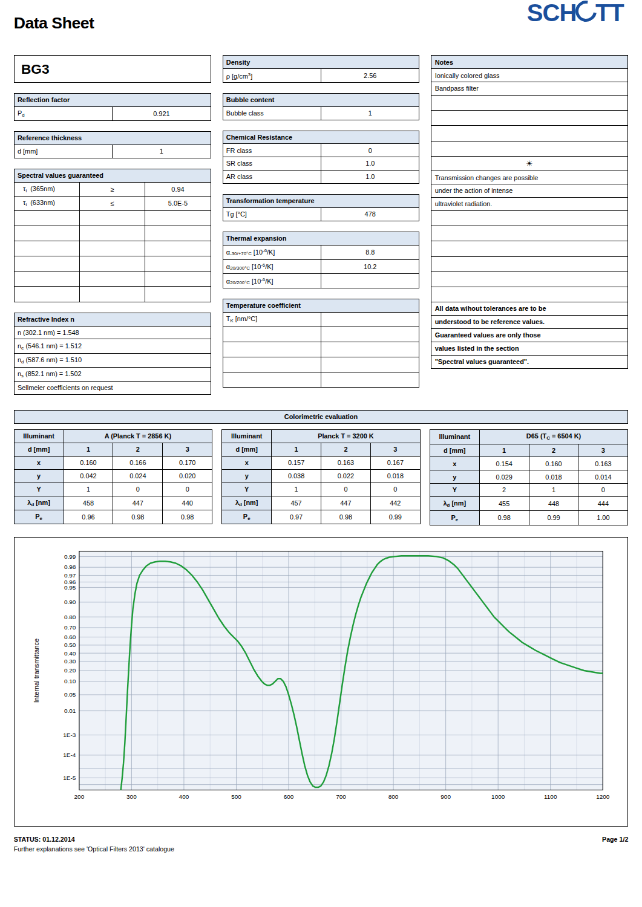Data Sheet
SCH TT
BG3
| Reflection factor |
| P d | 0.921 |
| Reference thickness |
| d [mm] | 1 |
| Spectral values guaranteed |
| τ i (365nm) | ≥ | 0.94 |
| τ i (633nm) | ≤ | 5.0E-5 |
| Refractive Index n |
| n (302.1 nm) = 1.548 |
| n e (546.1 nm) = 1.512 |
| n d (587.6 nm) = 1.510 |
| n s (852.1 nm) = 1.502 |
| Sellmeier coefficients on request |
| Density |
| ρ [g/cm 3 ] | 2.56 |
| Bubble content |
| Bubble class | 1 |
| Chemical Resistance |
| FR class | 0 |
| SR class | 1.0 |
| AR class | 1.0 |
| Transformation temperature |
| Tg [°C] | 478 |
| Thermal expansion |
| α -30/+70°C [10 -6 /K] | 8.8 |
| α 20/300°C [10 -6 /K] | 10.2 |
| α 20/200°C [10 -6 /K] | |
| Temperature coefficient |
| T K [nm/°C] | |
| Notes |
| Ionically colored glass |
| Bandpass filter |
| ☀ |
| Transmission changes are possible |
| under the action of intense |
| ultraviolet radiation. |
| All data wihout tolerances are to be |
| understood to be reference values. |
| Guaranteed values are only those |
| values listed in the section |
| "Spectral values guaranteed". |
Colorimetric evaluation
| Illuminant | A (Planck T = 2856 K) |
| d [mm] | 1 | 2 | 3 |
| x | 0.160 | 0.166 | 0.170 |
| y | 0.042 | 0.024 | 0.020 |
| Y | 1 | 0 | 0 |
| λ d [nm] | 458 | 447 | 440 |
| P e | 0.96 | 0.98 | 0.98 |
| Illuminant | Planck T = 3200 K |
| d [mm] | 1 | 2 | 3 |
| x | 0.157 | 0.163 | 0.167 |
| y | 0.038 | 0.022 | 0.018 |
| Y | 1 | 0 | 0 |
| λ d [nm] | 457 | 447 | 442 |
| P e | 0.97 | 0.98 | 0.99 |
| Illuminant | D65 (T C = 6504 K) |
| d [mm] | 1 | 2 | 3 |
| x | 0.154 | 0.160 | 0.163 |
| y | 0.029 | 0.018 | 0.014 |
| Y | 2 | 1 | 0 |
| λ d [nm] | 455 | 448 | 444 |
| P e | 0.98 | 0.99 | 1.00 |
0.99 0.98 0.97 0.96 0.95 0.90 0.80 0.70 0.60 0.50 0.40 0.30 0.20 0.10 0.05 0.01 1E-3 1E-4 1E-5 200 300 400 500 600 700 800 900 1000 1100 1200 Internal transmittance
STATUS: 01.12.2014
Further explanations see 'Optical Filters 2013' catalogue
Page 1/2